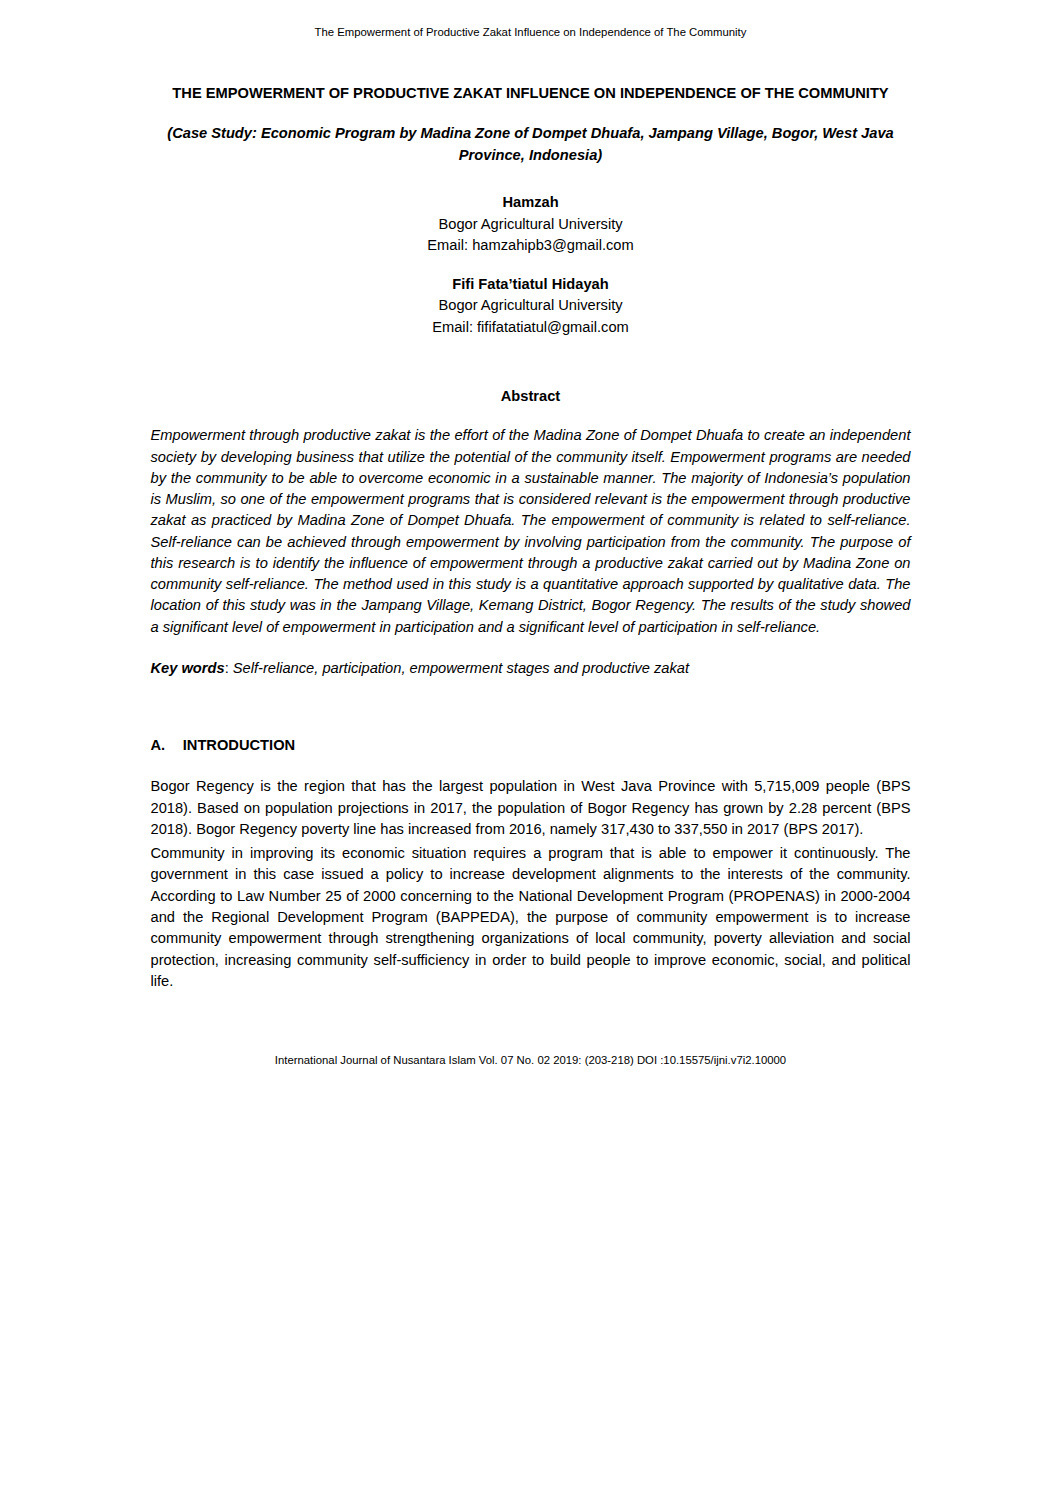The Empowerment of Productive Zakat Influence on Independence of The Community
The Empowerment of Productive Zakat Influence on Independence of The Community
(Case Study: Economic Program by Madina Zone of Dompet Dhuafa, Jampang Village, Bogor, West Java Province, Indonesia)
Hamzah Bogor Agricultural University Email: hamzahipb3@gmail.com
Fifi Fata’tiatul Hidayah Bogor Agricultural University Email: fififatatiatul@gmail.com
Abstract
Empowerment through productive zakat is the effort of the Madina Zone of Dompet Dhuafa to create an independent society by developing business that utilize the potential of the community itself. Empowerment programs are needed by the community to be able to overcome economic in a sustainable manner. The majority of Indonesia’s population is Muslim, so one of the empowerment programs that is considered relevant is the empowerment through productive zakat as practiced by Madina Zone of Dompet Dhuafa. The empowerment of community is related to self-reliance. Self-reliance can be achieved through empowerment by involving participation from the community. The purpose of this research is to identify the influence of empowerment through a productive zakat carried out by Madina Zone on community self-reliance. The method used in this study is a quantitative approach supported by qualitative data. The location of this study was in the Jampang Village, Kemang District, Bogor Regency. The results of the study showed a significant level of empowerment in participation and a significant level of participation in self-reliance.
Key words: Self-reliance, participation, empowerment stages and productive zakat
A. INTRODUCTION
Bogor Regency is the region that has the largest population in West Java Province with 5,715,009 people (BPS 2018). Based on population projections in 2017, the population of Bogor Regency has grown by 2.28 percent (BPS 2018). Bogor Regency poverty line has increased from 2016, namely 317,430 to 337,550 in 2017 (BPS 2017).
Community in improving its economic situation requires a program that is able to empower it continuously. The government in this case issued a policy to increase development alignments to the interests of the community. According to Law Number 25 of 2000 concerning to the National Development Program (PROPENAS) in 2000-2004 and the Regional Development Program (BAPPEDA), the purpose of community empowerment is to increase community empowerment through strengthening organizations of local community, poverty alleviation and social protection, increasing community self-sufficiency in order to build people to improve economic, social, and political life.
International Journal of Nusantara Islam Vol. 07 No. 02 2019: (203-218) DOI :10.15575/ijni.v7i2.10000